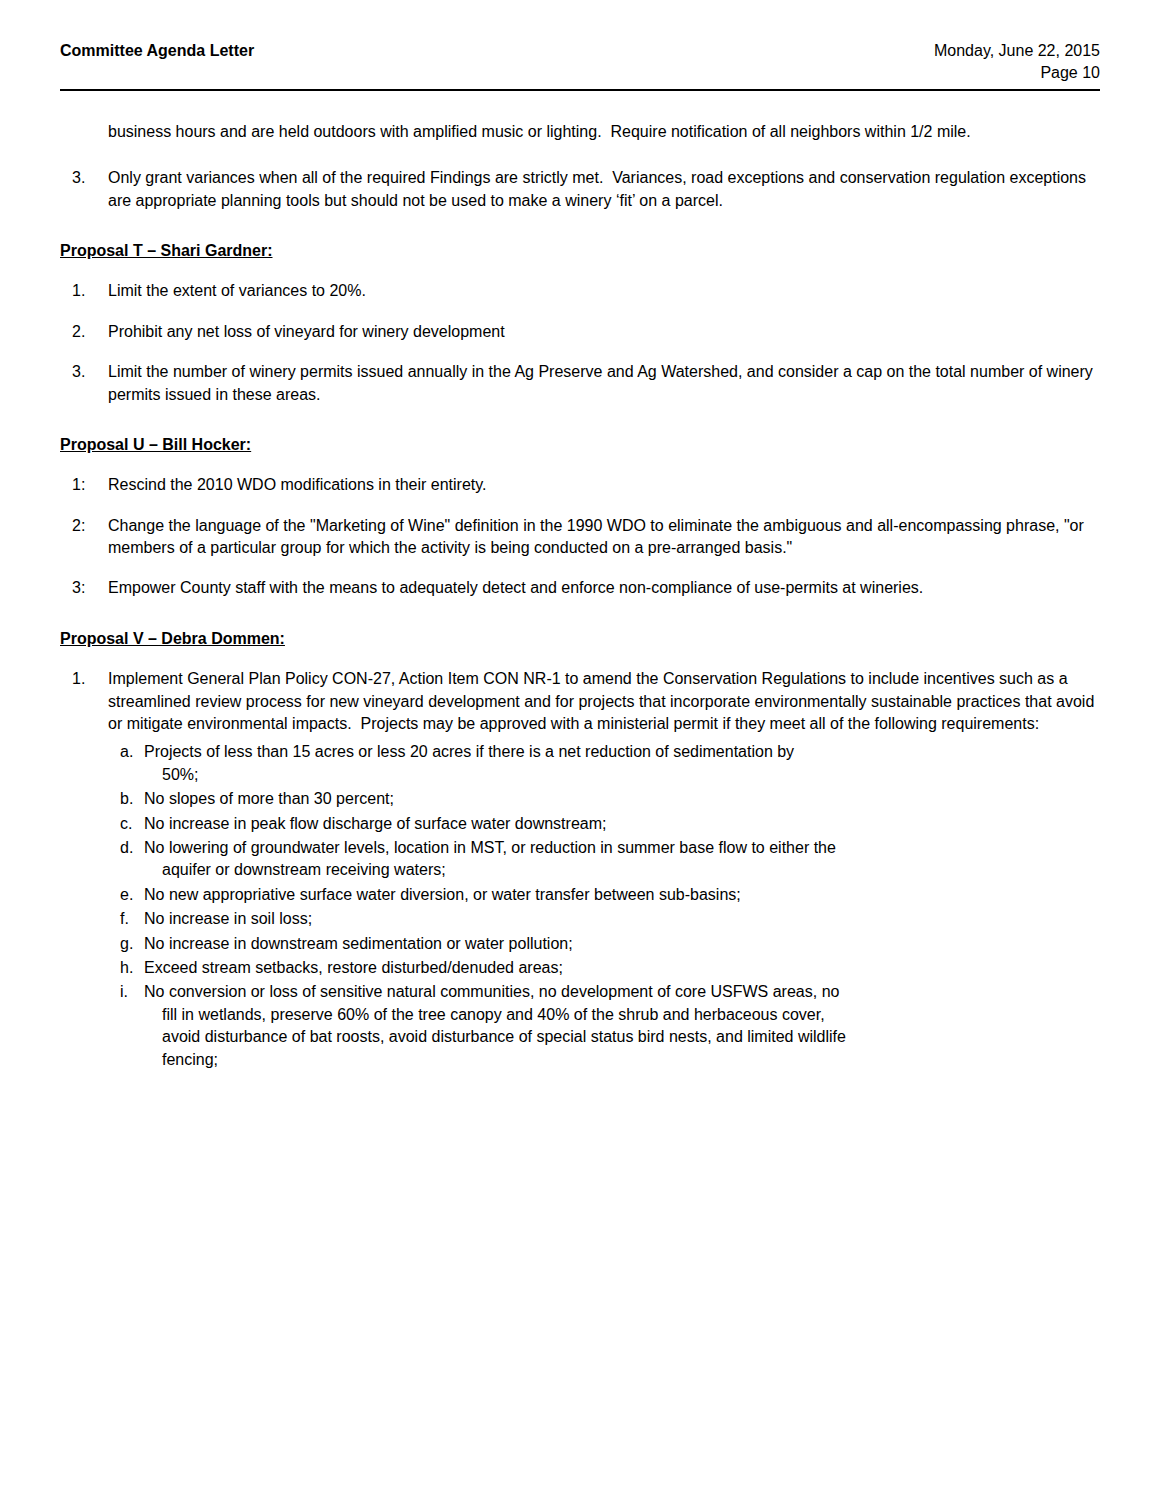Committee Agenda Letter
Monday, June 22, 2015
Page 10
business hours and are held outdoors with amplified music or lighting. Require notification of all neighbors within 1/2 mile.
3. Only grant variances when all of the required Findings are strictly met. Variances, road exceptions and conservation regulation exceptions are appropriate planning tools but should not be used to make a winery ‘fit’ on a parcel.
Proposal T – Shari Gardner:
1. Limit the extent of variances to 20%.
2. Prohibit any net loss of vineyard for winery development
3. Limit the number of winery permits issued annually in the Ag Preserve and Ag Watershed, and consider a cap on the total number of winery permits issued in these areas.
Proposal U – Bill Hocker:
1: Rescind the 2010 WDO modifications in their entirety.
2: Change the language of the "Marketing of Wine" definition in the 1990 WDO to eliminate the ambiguous and all-encompassing phrase, "or members of a particular group for which the activity is being conducted on a pre-arranged basis."
3: Empower County staff with the means to adequately detect and enforce non-compliance of use-permits at wineries.
Proposal V – Debra Dommen:
1. Implement General Plan Policy CON-27, Action Item CON NR-1 to amend the Conservation Regulations to include incentives such as a streamlined review process for new vineyard development and for projects that incorporate environmentally sustainable practices that avoid or mitigate environmental impacts. Projects may be approved with a ministerial permit if they meet all of the following requirements:
a. Projects of less than 15 acres or less 20 acres if there is a net reduction of sedimentation by 50%;
b. No slopes of more than 30 percent;
c. No increase in peak flow discharge of surface water downstream;
d. No lowering of groundwater levels, location in MST, or reduction in summer base flow to either the aquifer or downstream receiving waters;
e. No new appropriative surface water diversion, or water transfer between sub-basins;
f. No increase in soil loss;
g. No increase in downstream sedimentation or water pollution;
h. Exceed stream setbacks, restore disturbed/denuded areas;
i. No conversion or loss of sensitive natural communities, no development of core USFWS areas, no fill in wetlands, preserve 60% of the tree canopy and 40% of the shrub and herbaceous cover, avoid disturbance of bat roosts, avoid disturbance of special status bird nests, and limited wildlife fencing;